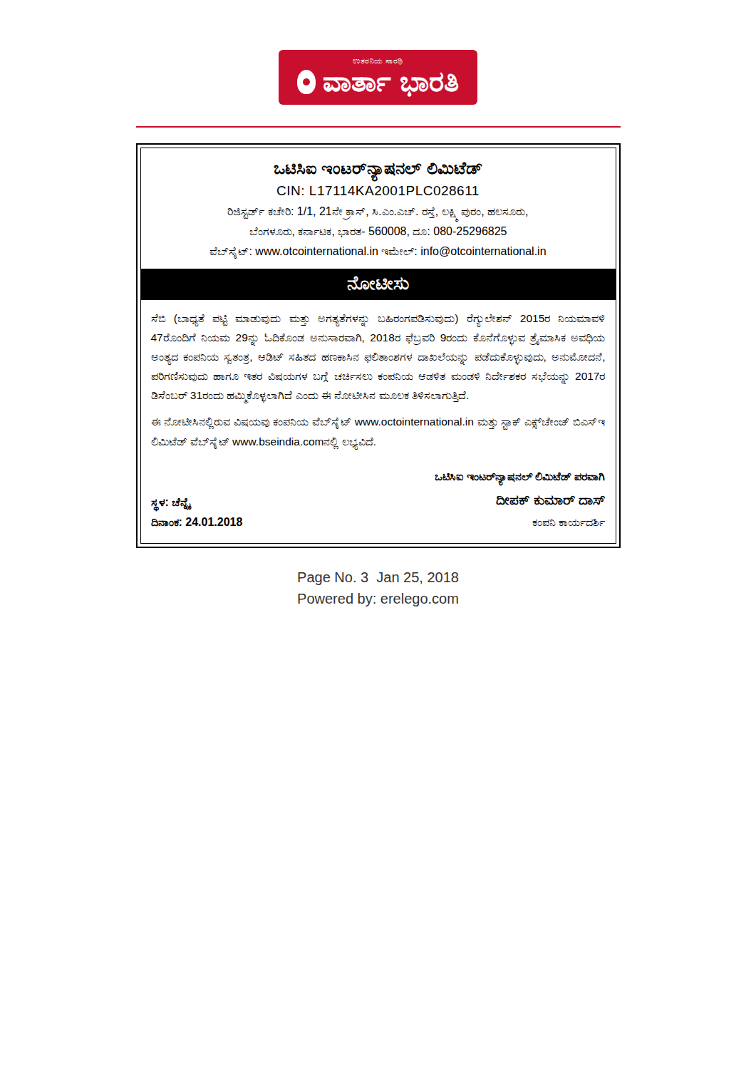ಉತರನಿಯ ಸಾರಥಿ
ವಾರ್ತಾ ಭಾರತಿ
ಒಟಿಸಿಐ ಇಂಟರ್‌ನ್ಯಾಷನಲ್ ಲಿಮಿಟೆಡ್
CIN: L17114KA2001PLC028611
ರಿಜಿಸ್ಟರ್ಡ್ ಕಚೇರಿ: 1/1, 21ನೇ ಕ್ರಾಸ್, ಸಿ.ಎಂ.ಎಚ್. ರಸ್ತೆ, ಲಕ್ಷ್ಮಿ ಪುರಂ, ಹಲಸೂರು,
ಬೆಂಗಳೂರು, ಕರ್ನಾಟಕ, ಭಾರತ- 560008, ದೂ: 080-25296825
ವೆಬ್‌ಸೈಟ್: www.otcointernational.in ಇಮೇಲ್: info@otcointernational.in
ನೋಟೀಸು
ಸೆಬಿ (ಬಾಧ್ಯತೆ ಪಟ್ಟಿ ಮಾಡುವುದು ಮತ್ತು ಅಗತ್ಯತೆಗಳನ್ನು ಬಹಿರಂಗಪಡಿಸುವುದು) ರೆಗ್ಯುಲೇಶನ್ 2015ರ ನಿಯಮಾವಳಿ 47ರೊಂದಿಗೆ ನಿಯಮ 29ನ್ನು ಓದಿಕೊಂಡ ಅನುಸಾರವಾಗಿ, 2018ರ ಫೆಬ್ರವರಿ 9ರಂದು ಕೊನೆಗೊಳ್ಳುವ ತ್ರೈಮಾಸಿಕ ಅವಧಿಯ ಅಂತ್ಯದ ಕಂಪನಿಯ ಸ್ವತಂತ್ರ, ಆಡಿಟ್ ಸಹಿತದ ಹಣಕಾಸಿನ ಫಲಿತಾಂಶಗಳ ದಾಖಲೆಯನ್ನು ಪಡೆದುಕೊಳ್ಳುವುದು, ಅನುಮೋದನೆ, ಪರಿಗಣಿಸುವುದು ಹಾಗೂ ಇತರ ವಿಷಯಗಳ ಬಗ್ಗೆ ಚರ್ಚಿಸಲು ಕಂಪನಿಯ ಆಡಳಿತ ಮಂಡಳಿ ನಿರ್ದೇಶಕರ ಸಭೆಯನ್ನು 2017ರ ಡಿಸೆಂಬರ್ 31ರಂದು ಹಮ್ಮಿಕೊಳ್ಳಲಾಗಿದೆ ಎಂದು ಈ ನೋಟೀಸಿನ ಮೂಲಕ ತಿಳಿಸಲಾಗುತ್ತಿದೆ.
ಈ ನೋಟೀಸಿನಲ್ಲಿರುವ ವಿಷಯವು ಕಂಪನಿಯ ವೆಬ್‌ಸೈಟ್ www.octointernational.in ಮತ್ತು ಸ್ಟಾಕ್ ಎಕ್ಸ್‌ಚೇಂಜ್ ಬಿಎಸ್‌ಇ ಲಿಮಿಟೆಡ್ ವೆಬ್‌ಸೈಟ್ www.bseindia.comನಲ್ಲಿ ಲಭ್ಯವಿದೆ.
ಸ್ಥಳ: ಚೆನ್ನೈ
ದಿನಾಂಕ: 24.01.2018
ಒಟಿಸಿಐ ಇಂಟರ್‌ನ್ಯಾಷನಲ್ ಲಿಮಿಟೆಡ್ ಪರವಾಗಿ
ದೀಪಕ್ ಕುಮಾರ್ ದಾಸ್
ಕಂಪನಿ ಕಾರ್ಯದರ್ಶಿ
Page No. 3 Jan 25, 2018
Powered by: erelego.com